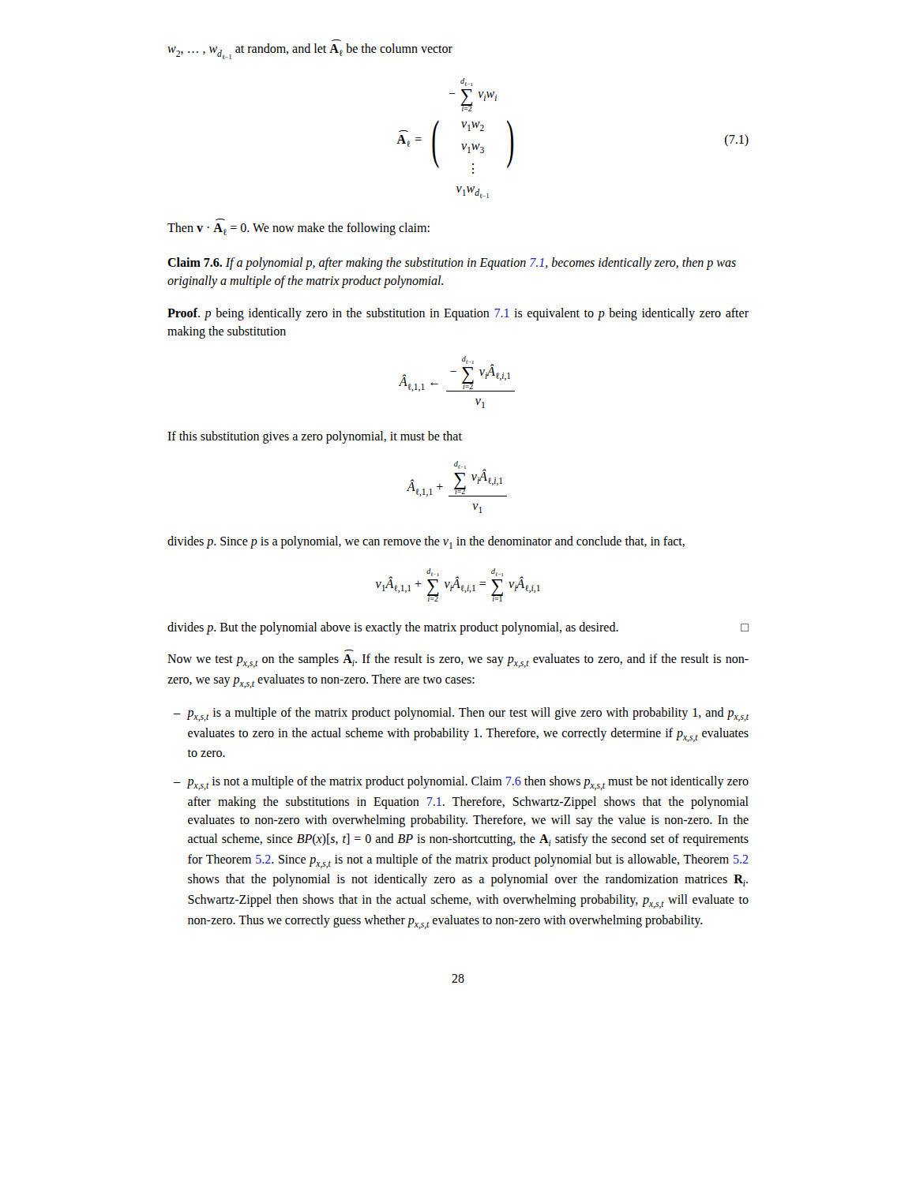w2, … , wdℓ−1 at random, and let Aℓ be the column vector
Aℓ = ( − dℓ−1∑i=2 viwi v1w2 v1w3 ⋮ v1wdℓ−1 ) (7.1)
Then v · Aℓ = 0. We now make the following claim:
Claim 7.6. If a polynomial p, after making the substitution in Equation 7.1, becomes identically zero, then p was originally a multiple of the matrix product polynomial.
Proof. p being identically zero in the substitution in Equation 7.1 is equivalent to p being identically zero after making the substitution
Âℓ,1,1 ← − dℓ−1∑i=2 viÂℓ,i,1 v1
If this substitution gives a zero polynomial, it must be that
Âℓ,1,1 + dℓ−1∑i=2 viÂℓ,i,1 v1
divides p. Since p is a polynomial, we can remove the v1 in the denominator and conclude that, in fact,
v1Âℓ,1,1 + dℓ−1∑i=2 viÂℓ,i,1 = dℓ−1∑i=1 viÂℓ,i,1
divides p. But the polynomial above is exactly the matrix product polynomial, as desired. □
Now we test px,s,t on the samples Ai. If the result is zero, we say px,s,t evaluates to zero, and if the result is non-zero, we say px,s,t evaluates to non-zero. There are two cases:
px,s,t is a multiple of the matrix product polynomial. Then our test will give zero with probability 1, and px,s,t evaluates to zero in the actual scheme with probability 1. Therefore, we correctly determine if px,s,t evaluates to zero.
px,s,t is not a multiple of the matrix product polynomial. Claim 7.6 then shows px,s,t must be not identically zero after making the substitutions in Equation 7.1. Therefore, Schwartz-Zippel shows that the polynomial evaluates to non-zero with overwhelming probability. Therefore, we will say the value is non-zero. In the actual scheme, since BP(x)[s, t] = 0 and BP is non-shortcutting, the Ai satisfy the second set of requirements for Theorem 5.2. Since px,s,t is not a multiple of the matrix product polynomial but is allowable, Theorem 5.2 shows that the polynomial is not identically zero as a polynomial over the randomization matrices Ri. Schwartz-Zippel then shows that in the actual scheme, with overwhelming probability, px,s,t will evaluate to non-zero. Thus we correctly guess whether px,s,t evaluates to non-zero with overwhelming probability.
28